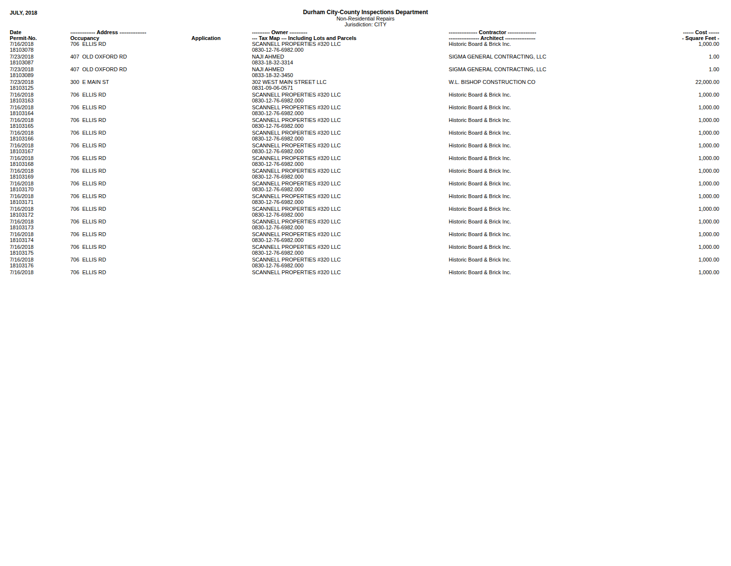JULY, 2018
Durham City-County Inspections Department
Non-Residential Repairs
Jurisdiction: CITY
| Date | -------------- Address --------------- | | ---------- Owner ---------- | ---------------- Contractor ---------------- | ------ Cost ------ |
| --- | --- | --- | --- | --- | --- |
| Permit-No. | Occupancy | Application | --- Tax Map --- Including Lots and Parcels | ----------------- Architect ----------------- | - Square Feet - |
| 7/16/2018 | 706 ELLIS RD | | SCANNELL PROPERTIES #320 LLC | Historic Board & Brick Inc. | 1,000.00 |
| 18103078 | | | 0830-12-76-6982.000 | | |
| 7/23/2018 | 407 OLD OXFORD RD | | NAJI AHMED | SIGMA GENERAL CONTRACTING, LLC | 1.00 |
| 18103087 | | | 0833-18-32-3314 | | |
| 7/23/2018 | 407 OLD OXFORD RD | | NAJI AHMED | SIGMA GENERAL CONTRACTING, LLC | 1.00 |
| 18103089 | | | 0833-18-32-3450 | | |
| 7/23/2018 | 300 E MAIN ST | | 302 WEST MAIN STREET LLC | W.L. BISHOP CONSTRUCTION CO | 22,000.00 |
| 18103125 | | | 0831-09-06-0571 | | |
| 7/16/2018 | 706 ELLIS RD | | SCANNELL PROPERTIES #320 LLC | Historic Board & Brick Inc. | 1,000.00 |
| 18103163 | | | 0830-12-76-6982.000 | | |
| 7/16/2018 | 706 ELLIS RD | | SCANNELL PROPERTIES #320 LLC | Historic Board & Brick Inc. | 1,000.00 |
| 18103164 | | | 0830-12-76-6982.000 | | |
| 7/16/2018 | 706 ELLIS RD | | SCANNELL PROPERTIES #320 LLC | Historic Board & Brick Inc. | 1,000.00 |
| 18103165 | | | 0830-12-76-6982.000 | | |
| 7/16/2018 | 706 ELLIS RD | | SCANNELL PROPERTIES #320 LLC | Historic Board & Brick Inc. | 1,000.00 |
| 18103166 | | | 0830-12-76-6982.000 | | |
| 7/16/2018 | 706 ELLIS RD | | SCANNELL PROPERTIES #320 LLC | Historic Board & Brick Inc. | 1,000.00 |
| 18103167 | | | 0830-12-76-6982.000 | | |
| 7/16/2018 | 706 ELLIS RD | | SCANNELL PROPERTIES #320 LLC | Historic Board & Brick Inc. | 1,000.00 |
| 18103168 | | | 0830-12-76-6982.000 | | |
| 7/16/2018 | 706 ELLIS RD | | SCANNELL PROPERTIES #320 LLC | Historic Board & Brick Inc. | 1,000.00 |
| 18103169 | | | 0830-12-76-6982.000 | | |
| 7/16/2018 | 706 ELLIS RD | | SCANNELL PROPERTIES #320 LLC | Historic Board & Brick Inc. | 1,000.00 |
| 18103170 | | | 0830-12-76-6982.000 | | |
| 7/16/2018 | 706 ELLIS RD | | SCANNELL PROPERTIES #320 LLC | Historic Board & Brick Inc. | 1,000.00 |
| 18103171 | | | 0830-12-76-6982.000 | | |
| 7/16/2018 | 706 ELLIS RD | | SCANNELL PROPERTIES #320 LLC | Historic Board & Brick Inc. | 1,000.00 |
| 18103172 | | | 0830-12-76-6982.000 | | |
| 7/16/2018 | 706 ELLIS RD | | SCANNELL PROPERTIES #320 LLC | Historic Board & Brick Inc. | 1,000.00 |
| 18103173 | | | 0830-12-76-6982.000 | | |
| 7/16/2018 | 706 ELLIS RD | | SCANNELL PROPERTIES #320 LLC | Historic Board & Brick Inc. | 1,000.00 |
| 18103174 | | | 0830-12-76-6982.000 | | |
| 7/16/2018 | 706 ELLIS RD | | SCANNELL PROPERTIES #320 LLC | Historic Board & Brick Inc. | 1,000.00 |
| 18103175 | | | 0830-12-76-6982.000 | | |
| 7/16/2018 | 706 ELLIS RD | | SCANNELL PROPERTIES #320 LLC | Historic Board & Brick Inc. | 1,000.00 |
| 18103176 | | | 0830-12-76-6982.000 | | |
| 7/16/2018 | 706 ELLIS RD | | SCANNELL PROPERTIES #320 LLC | Historic Board & Brick Inc. | 1,000.00 |